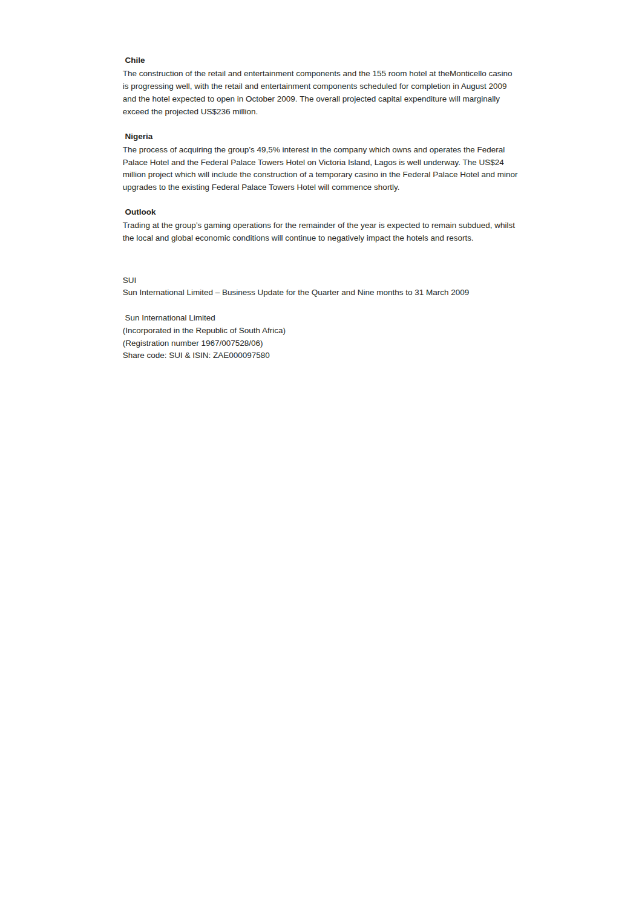Chile
The construction of the retail and entertainment components and the 155 room hotel at theMonticello casino is progressing well, with the retail and entertainment components scheduled for completion in August 2009 and the hotel expected to open in October 2009. The overall projected capital expenditure will marginally exceed the projected US$236 million.
Nigeria
The process of acquiring the group’s 49,5% interest in the company which owns and operates the Federal Palace Hotel and the Federal Palace Towers Hotel on Victoria Island, Lagos is well underway. The US$24 million project which will include the construction of a temporary casino in the Federal Palace Hotel and minor upgrades to the existing Federal Palace Towers Hotel will commence shortly.
Outlook
Trading at the group’s gaming operations for the remainder of the year is expected to remain subdued, whilst the local and global economic conditions will continue to negatively impact the hotels and resorts.
SUI
Sun International Limited – Business Update for the Quarter and Nine months to 31 March 2009
Sun International Limited
(Incorporated in the Republic of South Africa)
(Registration number 1967/007528/06)
Share code: SUI & ISIN: ZAE000097580